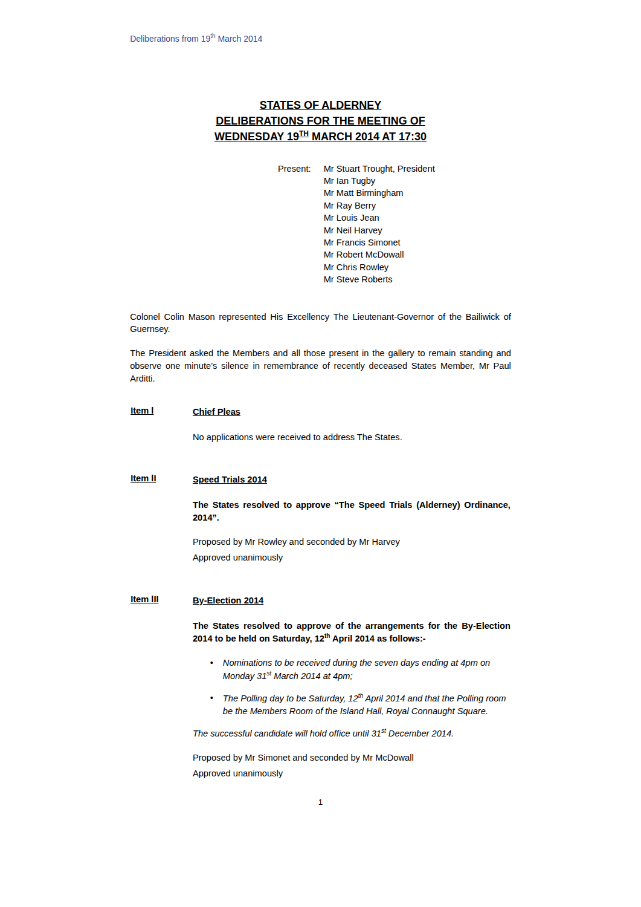Deliberations from 19th March 2014
STATES OF ALDERNEY
DELIBERATIONS FOR THE MEETING OF
WEDNESDAY 19TH MARCH 2014 AT 17:30
| Present: | Mr Stuart Trought, President |
| | Mr Ian Tugby |
| | Mr Matt Birmingham |
| | Mr Ray Berry |
| | Mr Louis Jean |
| | Mr Neil Harvey |
| | Mr Francis Simonet |
| | Mr Robert McDowall |
| | Mr Chris Rowley |
| | Mr Steve Roberts |
Colonel Colin Mason represented His Excellency The Lieutenant-Governor of the Bailiwick of Guernsey.
The President asked the Members and all those present in the gallery to remain standing and observe one minute’s silence in remembrance of recently deceased States Member, Mr Paul Arditti.
| Item l | Chief Pleas No applications were received to address The States. |
| Item lI | Speed Trials 2014 The States resolved to approve “The Speed Trials (Alderney) Ordinance, 2014”. Proposed by Mr Rowley and seconded by Mr Harvey Approved unanimously |
| Item lII | By-Election 2014 The States resolved to approve of the arrangements for the By-Election 2014 to be held on Saturday, 12 th April 2014 as follows:- Nominations to be received during the seven days ending at 4pm on Monday 31 st March 2014 at 4pm; The Polling day to be Saturday, 12 th April 2014 and that the Polling room be the Members Room of the Island Hall, Royal Connaught Square. The successful candidate will hold office until 31 st December 2014. Proposed by Mr Simonet and seconded by Mr McDowall Approved unanimously |
1